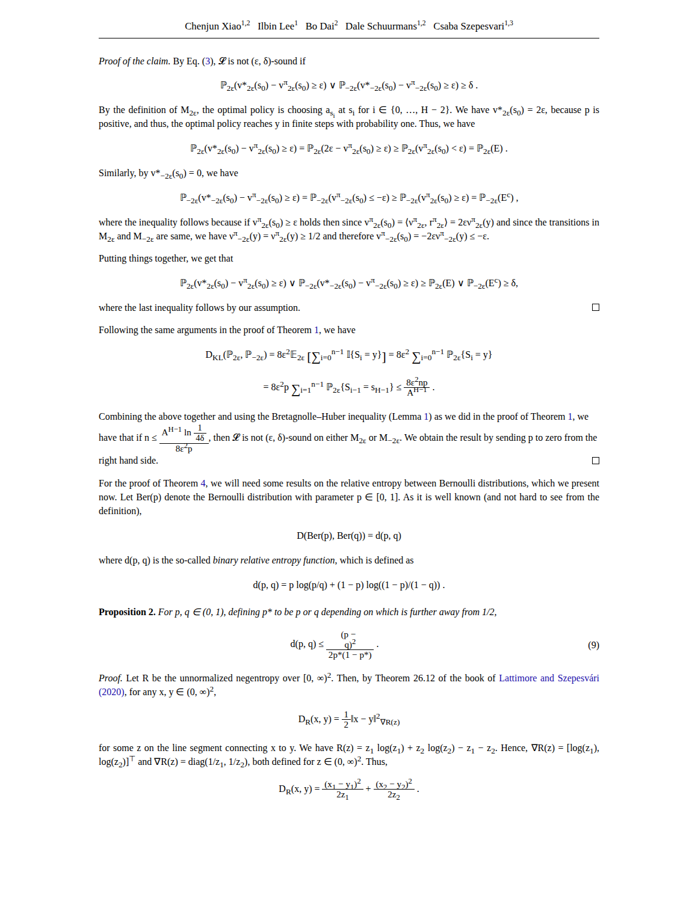Chenjun Xiao1,2 Ilbin Lee1 Bo Dai2 Dale Schuurmans1,2 Csaba Szepesvari1,3
Proof of the claim. By Eq. (3), 𝓛 is not (ε, δ)-sound if
ℙ2ε(v*2ε(s0) − vπ2ε(s0) ≥ ε) ∨ ℙ−2ε(v*−2ε(s0) − vπ−2ε(s0) ≥ ε) ≥ δ .
By the definition of M2ε, the optimal policy is choosing asi at si for i ∈ {0, …, H − 2}. We have v*2ε(s0) = 2ε, because p is positive, and thus, the optimal policy reaches y in finite steps with probability one. Thus, we have
ℙ2ε(v*2ε(s0) − vπ2ε(s0) ≥ ε) = ℙ2ε(2ε − vπ2ε(s0) ≥ ε) ≥ ℙ2ε(vπ2ε(s0) < ε) = ℙ2ε(E) .
Similarly, by v*−2ε(s0) = 0, we have
ℙ−2ε(v*−2ε(s0) − vπ−2ε(s0) ≥ ε) = ℙ−2ε(vπ−2ε(s0) ≤ −ε) ≥ ℙ−2ε(vπ2ε(s0) ≥ ε) = ℙ−2ε(Ec) ,
where the inequality follows because if vπ2ε(s0) ≥ ε holds then since vπ2ε(s0) = ⟨νπ2ε, rπ2ε⟩ = 2ενπ2ε(y) and since the transitions in M2ε and M−2ε are same, we have νπ−2ε(y) = νπ2ε(y) ≥ 1/2 and therefore vπ−2ε(s0) = −2ενπ−2ε(y) ≤ −ε.
Putting things together, we get that
ℙ2ε(v*2ε(s0) − vπ2ε(s0) ≥ ε) ∨ ℙ−2ε(v*−2ε(s0) − vπ−2ε(s0) ≥ ε) ≥ ℙ2ε(E) ∨ ℙ−2ε(Ec) ≥ δ,
where the last inequality follows by our assumption.
Following the same arguments in the proof of Theorem 1, we have
DKL(ℙ2ε, ℙ−2ε) = 8ε2𝔼2ε [∑i=0n−1 𝕀{Si = y}] = 8ε2 ∑i=0n−1 ℙ2ε{Si = y}
= 8ε2p ∑i=1n−1 ℙ2ε{Si−1 = sH−1} ≤ 8ε2np AH−1 .
Combining the above together and using the Bretagnolle–Huber inequality (Lemma 1) as we did in the proof of Theorem 1, we have that if n ≤ AH−1 ln 14δ 8ε2p, then 𝓛 is not (ε, δ)-sound on either M2ε or M−2ε. We obtain the result by sending p to zero from the right hand side.
For the proof of Theorem 4, we will need some results on the relative entropy between Bernoulli distributions, which we present now. Let Ber(p) denote the Bernoulli distribution with parameter p ∈ [0, 1]. As it is well known (and not hard to see from the definition),
D(Ber(p), Ber(q)) = d(p, q)
where d(p, q) is the so-called binary relative entropy function, which is defined as
d(p, q) = p log(p/q) + (1 − p) log((1 − p)/(1 − q)) .
Proposition 2. For p, q ∈ (0, 1), defining p* to be p or q depending on which is further away from 1/2,
d(p, q) ≤ (p − q)22p*(1 − p*) .
(9)
Proof. Let R be the unnormalized negentropy over [0, ∞)2. Then, by Theorem 26.12 of the book of Lattimore and Szepesvári (2020), for any x, y ∈ (0, ∞)2,
DR(x, y) = 12‖x − y‖2∇R(z)
for some z on the line segment connecting x to y. We have R(z) = z1 log(z1) + z2 log(z2) − z1 − z2. Hence, ∇R(z) = [log(z1), log(z2)]⊤ and ∇R(z) = diag(1/z1, 1/z2), both defined for z ∈ (0, ∞)2. Thus,
DR(x, y) = (x1 − y1)22z1 + (x2 − y2)22z2 .